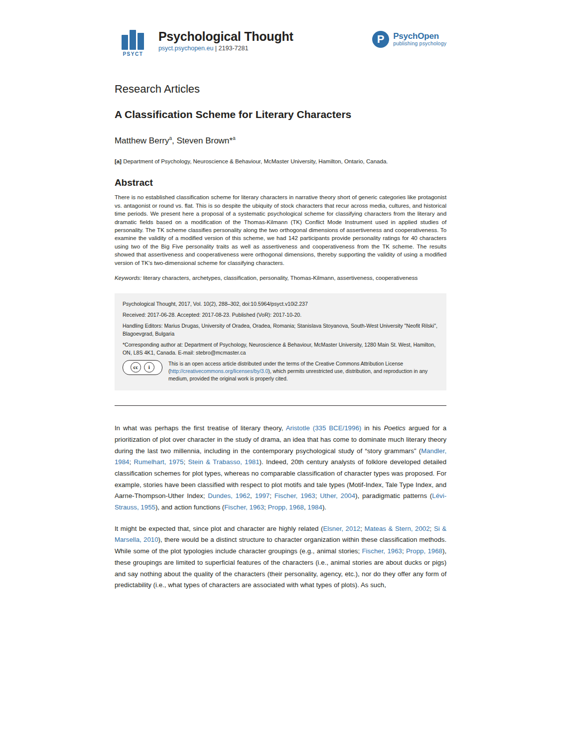PSYCT
Psychological Thought
psyct.psychopen.eu | 2193-7281
P
PsychOpen
publishing psychology
Research Articles
A Classification Scheme for Literary Characters
Matthew Berrya, Steven Brown*a
[a] Department of Psychology, Neuroscience & Behaviour, McMaster University, Hamilton, Ontario, Canada.
Abstract
There is no established classification scheme for literary characters in narrative theory short of generic categories like protagonist vs. antagonist or round vs. flat. This is so despite the ubiquity of stock characters that recur across media, cultures, and historical time periods. We present here a proposal of a systematic psychological scheme for classifying characters from the literary and dramatic fields based on a modification of the Thomas-Kilmann (TK) Conflict Mode Instrument used in applied studies of personality. The TK scheme classifies personality along the two orthogonal dimensions of assertiveness and cooperativeness. To examine the validity of a modified version of this scheme, we had 142 participants provide personality ratings for 40 characters using two of the Big Five personality traits as well as assertiveness and cooperativeness from the TK scheme. The results showed that assertiveness and cooperativeness were orthogonal dimensions, thereby supporting the validity of using a modified version of TK's two-dimensional scheme for classifying characters.
Keywords: literary characters, archetypes, classification, personality, Thomas-Kilmann, assertiveness, cooperativeness
Psychological Thought, 2017, Vol. 10(2), 288–302, doi:10.5964/psyct.v10i2.237
Received: 2017-06-28. Accepted: 2017-08-23. Published (VoR): 2017-10-20.
Handling Editors: Marius Drugas, University of Oradea, Oradea, Romania; Stanislava Stoyanova, South-West University "Neofit Rilski", Blagoevgrad, Bulgaria
*Corresponding author at: Department of Psychology, Neuroscience & Behaviour, McMaster University, 1280 Main St. West, Hamilton, ON, L8S 4K1, Canada. E-mail: stebro@mcmaster.ca
cc
i
This is an open access article distributed under the terms of the Creative Commons Attribution License (http://creativecommons.org/licenses/by/3.0), which permits unrestricted use, distribution, and reproduction in any medium, provided the original work is properly cited.
In what was perhaps the first treatise of literary theory, Aristotle (335 BCE/1996) in his Poetics argued for a prioritization of plot over character in the study of drama, an idea that has come to dominate much literary theory during the last two millennia, including in the contemporary psychological study of “story grammars” (Mandler, 1984; Rumelhart, 1975; Stein & Trabasso, 1981). Indeed, 20th century analysts of folklore developed detailed classification schemes for plot types, whereas no comparable classification of character types was proposed. For example, stories have been classified with respect to plot motifs and tale types (Motif-Index, Tale Type Index, and Aarne-Thompson-Uther Index; Dundes, 1962, 1997; Fischer, 1963; Uther, 2004), paradigmatic patterns (Lévi-Strauss, 1955), and action functions (Fischer, 1963; Propp, 1968, 1984).
It might be expected that, since plot and character are highly related (Elsner, 2012; Mateas & Stern, 2002; Si & Marsella, 2010), there would be a distinct structure to character organization within these classification methods. While some of the plot typologies include character groupings (e.g., animal stories; Fischer, 1963; Propp, 1968), these groupings are limited to superficial features of the characters (i.e., animal stories are about ducks or pigs) and say nothing about the quality of the characters (their personality, agency, etc.), nor do they offer any form of predictability (i.e., what types of characters are associated with what types of plots). As such,